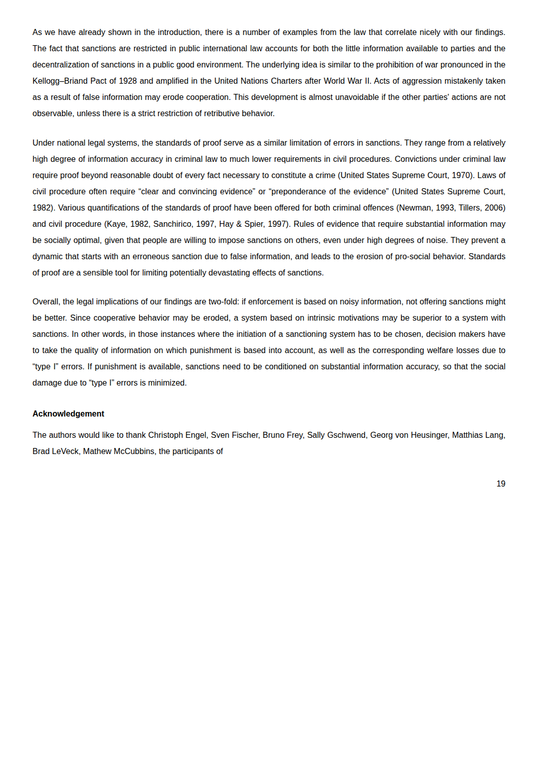As we have already shown in the introduction, there is a number of examples from the law that correlate nicely with our findings. The fact that sanctions are restricted in public international law accounts for both the little information available to parties and the decentralization of sanctions in a public good environment. The underlying idea is similar to the prohibition of war pronounced in the Kellogg–Briand Pact of 1928 and amplified in the United Nations Charters after World War II. Acts of aggression mistakenly taken as a result of false information may erode cooperation. This development is almost unavoidable if the other parties' actions are not observable, unless there is a strict restriction of retributive behavior.
Under national legal systems, the standards of proof serve as a similar limitation of errors in sanctions. They range from a relatively high degree of information accuracy in criminal law to much lower requirements in civil procedures. Convictions under criminal law require proof beyond reasonable doubt of every fact necessary to constitute a crime (United States Supreme Court, 1970). Laws of civil procedure often require “clear and convincing evidence” or “preponderance of the evidence” (United States Supreme Court, 1982). Various quantifications of the standards of proof have been offered for both criminal offences (Newman, 1993, Tillers, 2006) and civil procedure (Kaye, 1982, Sanchirico, 1997, Hay & Spier, 1997). Rules of evidence that require substantial information may be socially optimal, given that people are willing to impose sanctions on others, even under high degrees of noise. They prevent a dynamic that starts with an erroneous sanction due to false information, and leads to the erosion of pro-social behavior. Standards of proof are a sensible tool for limiting potentially devastating effects of sanctions.
Overall, the legal implications of our findings are two-fold: if enforcement is based on noisy information, not offering sanctions might be better. Since cooperative behavior may be eroded, a system based on intrinsic motivations may be superior to a system with sanctions. In other words, in those instances where the initiation of a sanctioning system has to be chosen, decision makers have to take the quality of information on which punishment is based into account, as well as the corresponding welfare losses due to “type I” errors. If punishment is available, sanctions need to be conditioned on substantial information accuracy, so that the social damage due to “type I” errors is minimized.
Acknowledgement
The authors would like to thank Christoph Engel, Sven Fischer, Bruno Frey, Sally Gschwend, Georg von Heusinger, Matthias Lang, Brad LeVeck, Mathew McCubbins, the participants of
19